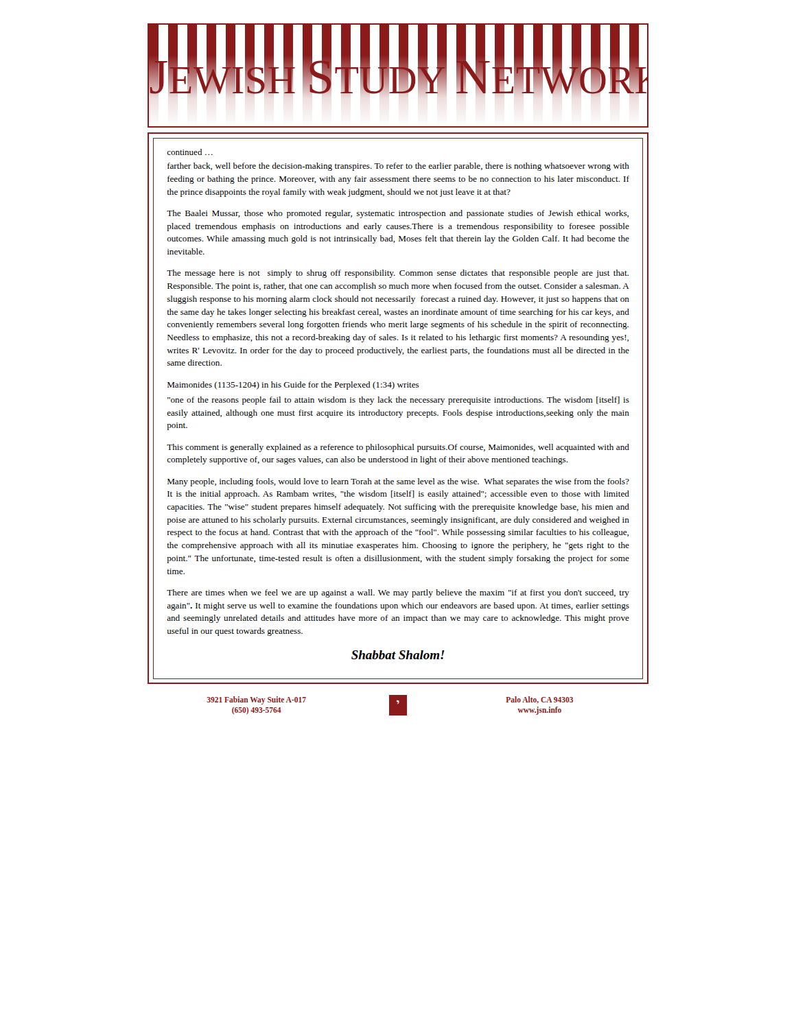JEWISH STUDY NETWORK
continued …
farther back, well before the decision-making transpires. To refer to the earlier parable, there is nothing whatsoever wrong with feeding or bathing the prince. Moreover, with any fair assessment there seems to be no connection to his later misconduct. If the prince disappoints the royal family with weak judgment, should we not just leave it at that?
The Baalei Mussar, those who promoted regular, systematic introspection and passionate studies of Jewish ethical works, placed tremendous emphasis on introductions and early causes.There is a tremendous responsibility to foresee possible outcomes. While amassing much gold is not intrinsically bad, Moses felt that therein lay the Golden Calf. It had become the inevitable.
The message here is not simply to shrug off responsibility. Common sense dictates that responsible people are just that. Responsible. The point is, rather, that one can accomplish so much more when focused from the outset. Consider a salesman. A sluggish response to his morning alarm clock should not necessarily forecast a ruined day. However, it just so happens that on the same day he takes longer selecting his breakfast cereal, wastes an inordinate amount of time searching for his car keys, and conveniently remembers several long forgotten friends who merit large segments of his schedule in the spirit of reconnecting. Needless to emphasize, this not a record-breaking day of sales. Is it related to his lethargic first moments? A resounding yes!, writes R' Levovitz. In order for the day to proceed productively, the earliest parts, the foundations must all be directed in the same direction.
Maimonides (1135-1204) in his Guide for the Perplexed (1:34) writes
"one of the reasons people fail to attain wisdom is they lack the necessary prerequisite introductions. The wisdom [itself] is easily attained, although one must first acquire its introductory precepts. Fools despise introductions,seeking only the main point.
This comment is generally explained as a reference to philosophical pursuits.Of course, Maimonides, well acquainted with and completely supportive of, our sages values, can also be understood in light of their above mentioned teachings.
Many people, including fools, would love to learn Torah at the same level as the wise. What separates the wise from the fools? It is the initial approach. As Rambam writes, "the wisdom [itself] is easily attained"; accessible even to those with limited capacities. The "wise" student prepares himself adequately. Not sufficing with the prerequisite knowledge base, his mien and poise are attuned to his scholarly pursuits. External circumstances, seemingly insignificant, are duly considered and weighed in respect to the focus at hand. Contrast that with the approach of the "fool". While possessing similar faculties to his colleague, the comprehensive approach with all its minutiae exasperates him. Choosing to ignore the periphery, he "gets right to the point." The unfortunate, time-tested result is often a disillusionment, with the student simply forsaking the project for some time.
There are times when we feel we are up against a wall. We may partly believe the maxim "if at first you don't succeed, try again". It might serve us well to examine the foundations upon which our endeavors are based upon. At times, earlier settings and seemingly unrelated details and attitudes have more of an impact than we may care to acknowledge. This might prove useful in our quest towards greatness.
Shabbat Shalom!
3921 Fabian Way Suite A-017
(650) 493-5764
י
Palo Alto, CA 94303
www.jsn.info